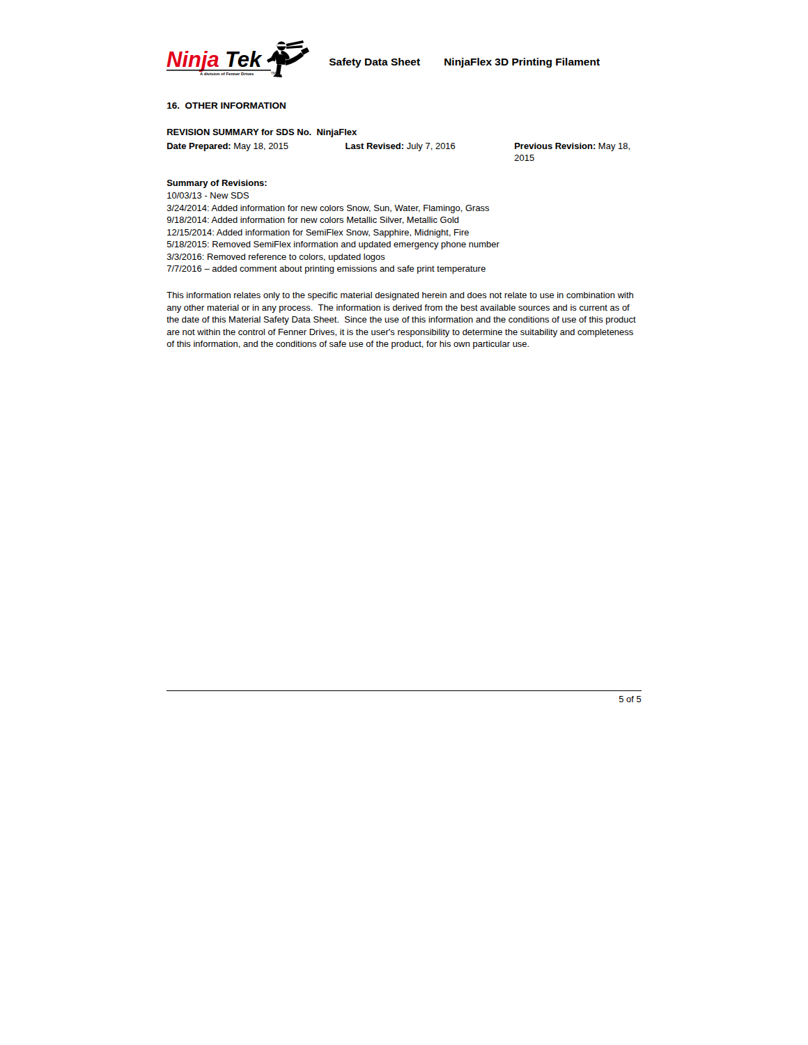Ninja Tek TM A division of Fenner Drives TM
Safety Data Sheet NinjaFlex 3D Printing Filament
16. OTHER INFORMATION
REVISION SUMMARY for SDS No. NinjaFlex
Date Prepared: May 18, 2015 Last Revised: July 7, 2016 Previous Revision: May 18, 2015
Summary of Revisions:
10/03/13 - New SDS
3/24/2014: Added information for new colors Snow, Sun, Water, Flamingo, Grass
9/18/2014: Added information for new colors Metallic Silver, Metallic Gold
12/15/2014: Added information for SemiFlex Snow, Sapphire, Midnight, Fire
5/18/2015: Removed SemiFlex information and updated emergency phone number
3/3/2016: Removed reference to colors, updated logos
7/7/2016 – added comment about printing emissions and safe print temperature
This information relates only to the specific material designated herein and does not relate to use in combination with any other material or in any process. The information is derived from the best available sources and is current as of the date of this Material Safety Data Sheet. Since the use of this information and the conditions of use of this product are not within the control of Fenner Drives, it is the user's responsibility to determine the suitability and completeness of this information, and the conditions of safe use of the product, for his own particular use.
5 of 5